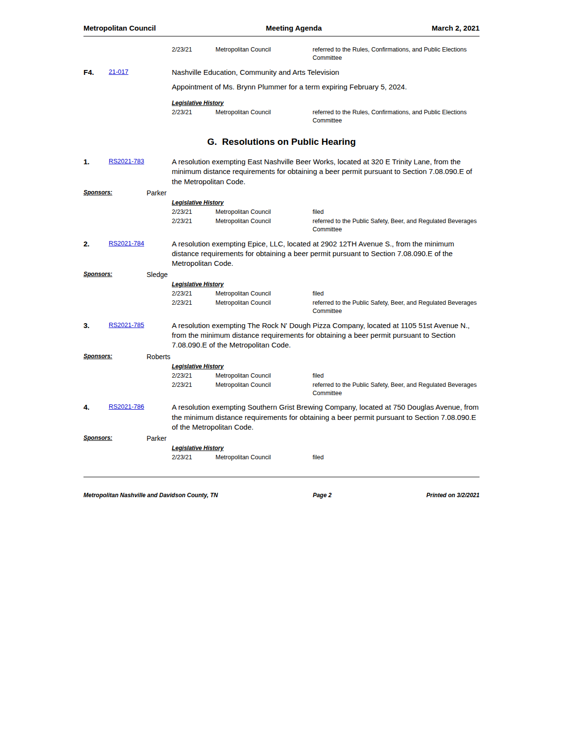Metropolitan Council
Meeting Agenda
March 2, 2021
| 2/23/21 | Metropolitan Council | referred to the Rules, Confirmations, and Public Elections Committee |
F4.
21-017
Nashville Education, Community and Arts Television
Appointment of Ms. Brynn Plummer for a term expiring February 5, 2024.
Legislative History
| 2/23/21 | Metropolitan Council | referred to the Rules, Confirmations, and Public Elections Committee |
G. Resolutions on Public Hearing
1.
RS2021-783
A resolution exempting East Nashville Beer Works, located at 320 E Trinity Lane, from the minimum distance requirements for obtaining a beer permit pursuant to Section 7.08.090.E of the Metropolitan Code.
Sponsors:
Parker
Legislative History
| 2/23/21 | Metropolitan Council | filed |
| 2/23/21 | Metropolitan Council | referred to the Public Safety, Beer, and Regulated Beverages Committee |
2.
RS2021-784
A resolution exempting Epice, LLC, located at 2902 12TH Avenue S., from the minimum distance requirements for obtaining a beer permit pursuant to Section 7.08.090.E of the Metropolitan Code.
Sponsors:
Sledge
Legislative History
| 2/23/21 | Metropolitan Council | filed |
| 2/23/21 | Metropolitan Council | referred to the Public Safety, Beer, and Regulated Beverages Committee |
3.
RS2021-785
A resolution exempting The Rock N' Dough Pizza Company, located at 1105 51st Avenue N., from the minimum distance requirements for obtaining a beer permit pursuant to Section 7.08.090.E of the Metropolitan Code.
Sponsors:
Roberts
Legislative History
| 2/23/21 | Metropolitan Council | filed |
| 2/23/21 | Metropolitan Council | referred to the Public Safety, Beer, and Regulated Beverages Committee |
4.
RS2021-786
A resolution exempting Southern Grist Brewing Company, located at 750 Douglas Avenue, from the minimum distance requirements for obtaining a beer permit pursuant to Section 7.08.090.E of the Metropolitan Code.
Sponsors:
Parker
Legislative History
| 2/23/21 | Metropolitan Council | filed |
Metropolitan Nashville and Davidson County, TN
Page 2
Printed on 3/2/2021